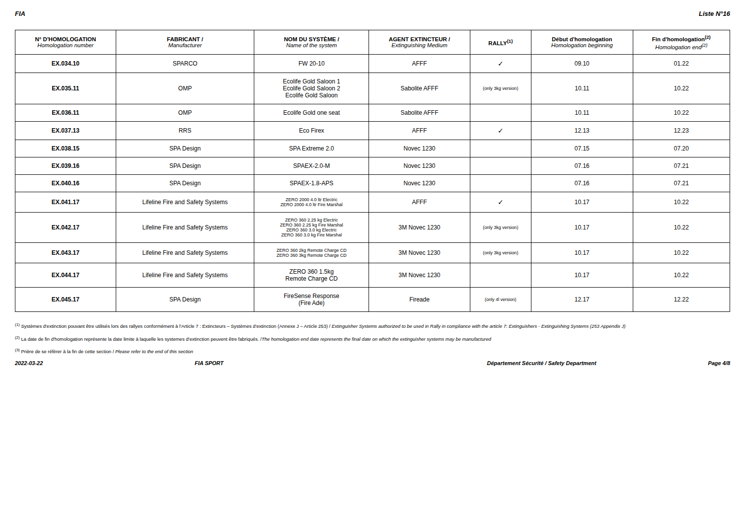FIA
Liste N°16
| N° D'HOMOLOGATION Homologation number | FABRICANT / Manufacturer | NOM DU SYSTÈME / Name of the system | AGENT EXTINCTEUR / Extinguishing Medium | RALLY (1) | Début d'homologation Homologation beginning | Fin d'homologation (2) Homologation end (2) |
| --- | --- | --- | --- | --- | --- | --- |
| EX.034.10 | SPARCO | FW 20-10 | AFFF | ✓ | 09.10 | 01.22 |
| EX.035.11 | OMP | Ecolife Gold Saloon 1 Ecolife Gold Saloon 2 Ecolife Gold Saloon | Sabolite AFFF | (only 3kg version) | 10.11 | 10.22 |
| EX.036.11 | OMP | Ecolife Gold one seat | Sabolite AFFF | | 10.11 | 10.22 |
| EX.037.13 | RRS | Eco Firex | AFFF | ✓ | 12.13 | 12.23 |
| EX.038.15 | SPA Design | SPA Extreme 2.0 | Novec 1230 | | 07.15 | 07.20 |
| EX.039.16 | SPA Design | SPAEX-2.0-M | Novec 1230 | | 07.16 | 07.21 |
| EX.040.16 | SPA Design | SPAEX-1.8-APS | Novec 1230 | | 07.16 | 07.21 |
| EX.041.17 | Lifeline Fire and Safety Systems | ZERO 2000 4.0 ltr Electric ZERO 2000 4.0 ltr Fire Marshal | AFFF | ✓ | 10.17 | 10.22 |
| EX.042.17 | Lifeline Fire and Safety Systems | ZERO 360 2.25 kg Electric ZERO 360 2.25 kg Fire Marshal ZERO 360 3.0 kg Electric ZERO 360 3.0 kg Fire Marshal | 3M Novec 1230 | (only 3kg version) | 10.17 | 10.22 |
| EX.043.17 | Lifeline Fire and Safety Systems | ZERO 360 2kg Remote Charge CD ZERO 360 3kg Remote Charge CD | 3M Novec 1230 | (only 3kg version) | 10.17 | 10.22 |
| EX.044.17 | Lifeline Fire and Safety Systems | ZERO 360 1.5kg Remote Charge CD | 3M Novec 1230 | | 10.17 | 10.22 |
| EX.045.17 | SPA Design | FireSense Response (Fire Ade) | Fireade | (only 4l version) | 12.17 | 12.22 |
(1) Systèmes d'extinction pouvant être utilisés lors des rallyes conformément à l'Article 7 : Extincteurs – Systèmes d'extinction (Annexe J – Article 253) / Extinguisher Systems authorized to be used in Rally in compliance with the article 7: Extinguishers - Extinguishing Systems (253 Appendix J)
(2) La date de fin d'homologation représente la date limite à laquelle les systemes d'extinction peuvent être fabriqués. /The homologation end date represents the final date on which the extinguisher systems may be manufactured
(3) Prière de se référer à la fin de cette section / Please refer to the end of this section
2022-03-22
FIA SPORT
Département Sécurité / Safety Department
Page 4/8